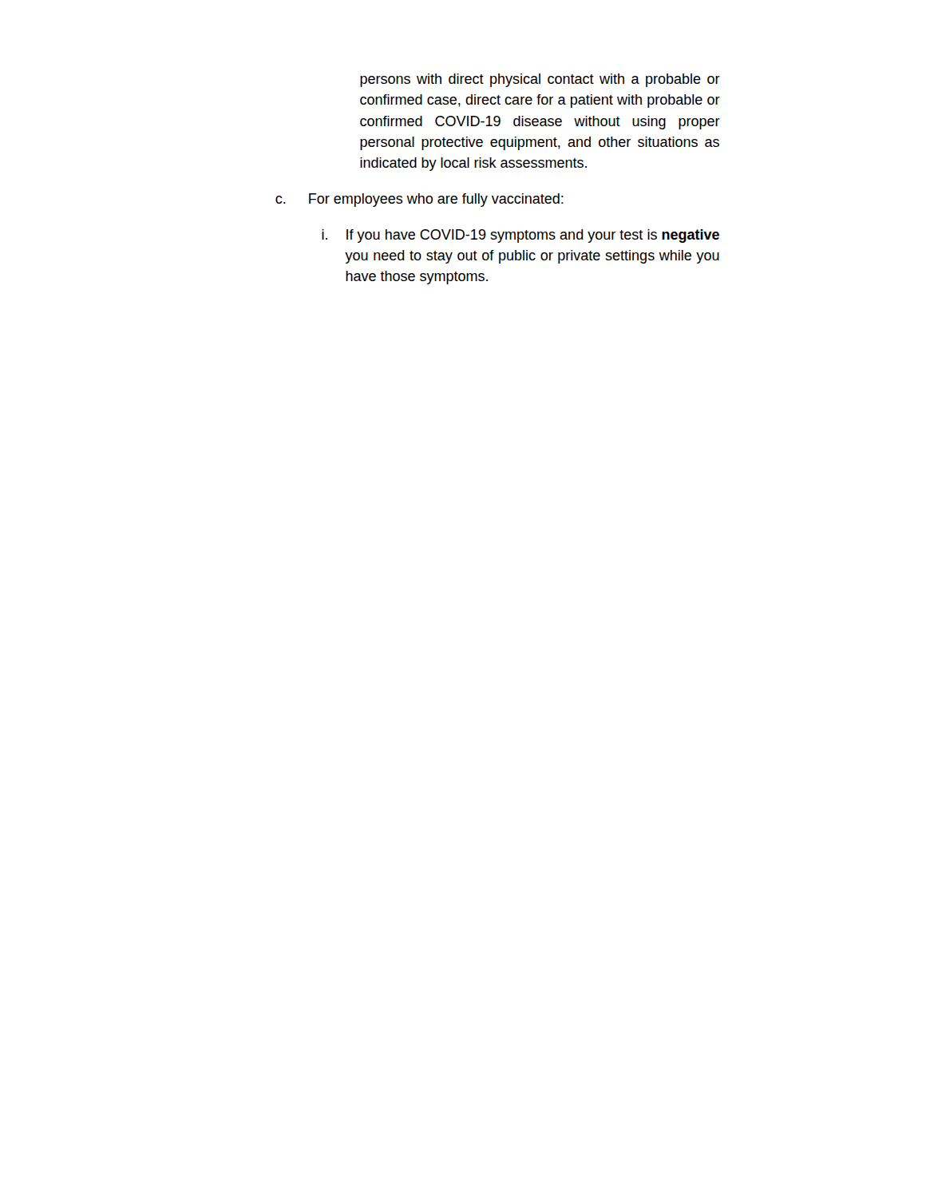persons with direct physical contact with a probable or confirmed case, direct care for a patient with probable or confirmed COVID-19 disease without using proper personal protective equipment, and other situations as indicated by local risk assessments.
c. For employees who are fully vaccinated:
i. If you have COVID-19 symptoms and your test is negative you need to stay out of public or private settings while you have those symptoms.